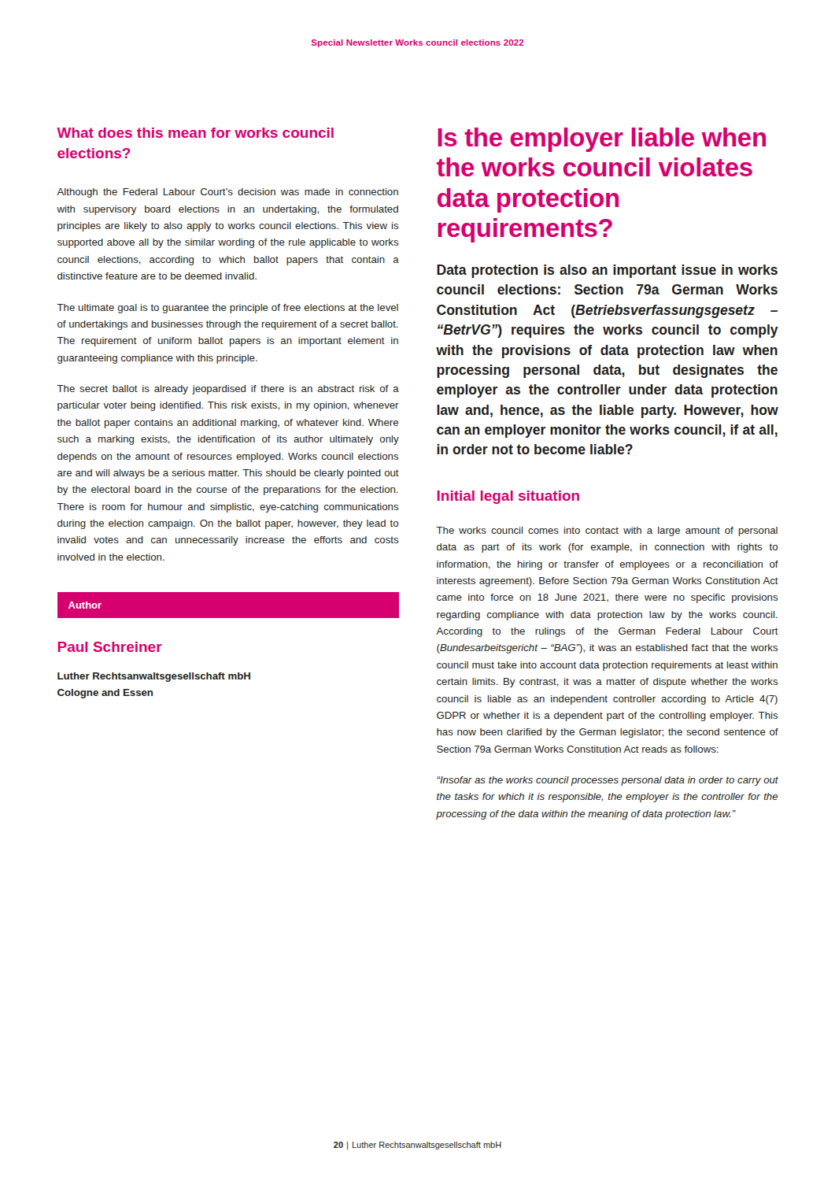Special Newsletter Works council elections 2022
What does this mean for works council elections?
Although the Federal Labour Court’s decision was made in connection with supervisory board elections in an undertaking, the formulated principles are likely to also apply to works council elections. This view is supported above all by the similar wording of the rule applicable to works council elections, according to which ballot papers that contain a distinctive feature are to be deemed invalid.
The ultimate goal is to guarantee the principle of free elections at the level of undertakings and businesses through the requirement of a secret ballot. The requirement of uniform ballot papers is an important element in guaranteeing compliance with this principle.
The secret ballot is already jeopardised if there is an abstract risk of a particular voter being identified. This risk exists, in my opinion, whenever the ballot paper contains an additional marking, of whatever kind. Where such a marking exists, the identification of its author ultimately only depends on the amount of resources employed. Works council elections are and will always be a serious matter. This should be clearly pointed out by the electoral board in the course of the preparations for the election. There is room for humour and simplistic, eye-catching communications during the election campaign. On the ballot paper, however, they lead to invalid votes and can unnecessarily increase the efforts and costs involved in the election.
Author
Paul Schreiner
Luther Rechtsanwaltsgesellschaft mbH
Cologne and Essen
Is the employer liable when the works council violates data protection requirements?
Data protection is also an important issue in works council elections: Section 79a German Works Constitution Act (Betriebs­verfassungsgesetz – “BetrVG”) requires the works council to comply with the provisions of data protection law when processing personal data, but designates the employer as the controller under data protection law and, hence, as the liable party. However, how can an employer monitor the works council, if at all, in order not to become liable?
Initial legal situation
The works council comes into contact with a large amount of personal data as part of its work (for example, in connection with rights to information, the hiring or transfer of employees or a reconciliation of interests agreement). Before Section 79a German Works Constitution Act came into force on 18 June 2021, there were no specific provisions regarding compliance with data protection law by the works council. According to the rulings of the German Federal Labour Court (Bundesarbeitsgericht – “BAG”), it was an established fact that the works council must take into account data protection requirements at least within certain limits. By contrast, it was a matter of dispute whether the works council is liable as an independent controller according to Article 4(7) GDPR or whether it is a dependent part of the controlling employer. This has now been clarified by the German legislator; the second sentence of Section 79a German Works Constitution Act reads as follows:
“Insofar as the works council processes personal data in order to carry out the tasks for which it is responsible, the employer is the controller for the processing of the data within the meaning of data protection law.”
20|Luther Rechtsanwaltsgesellschaft mbH